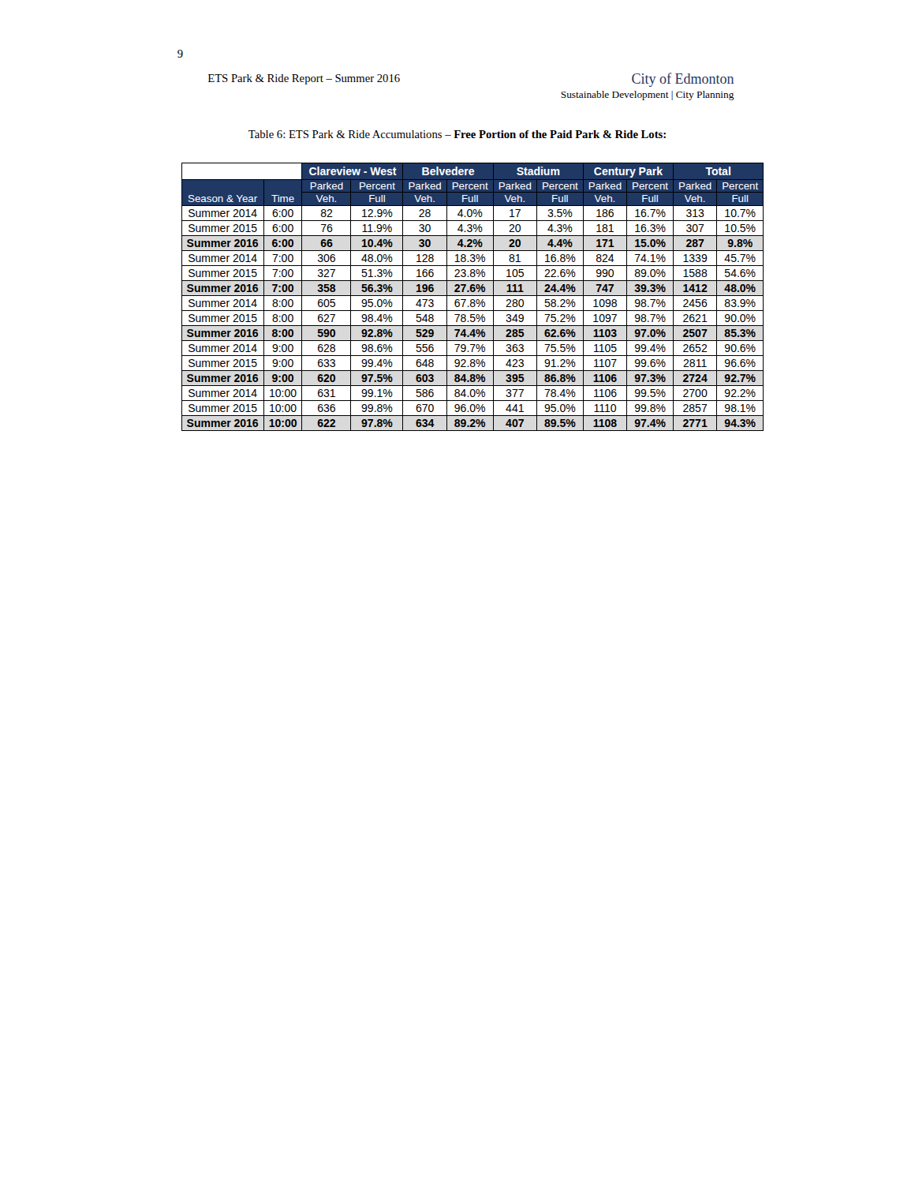9
ETS Park & Ride Report – Summer 2016
City of Edmonton
Sustainable Development | City Planning
Table 6: ETS Park & Ride Accumulations – Free Portion of the Paid Park & Ride Lots:
| | Clareview - West | Belvedere | Stadium | Century Park | Total |
| --- | --- | --- | --- | --- | --- |
| Season & Year | Time | Parked | Percent | Parked | Percent | Parked | Percent | Parked | Percent | Parked | Percent |
| Veh. | Full | Veh. | Full | Veh. | Full | Veh. | Full | Veh. | Full |
| Summer 2014 | 6:00 | 82 | 12.9% | 28 | 4.0% | 17 | 3.5% | 186 | 16.7% | 313 | 10.7% |
| Summer 2015 | 6:00 | 76 | 11.9% | 30 | 4.3% | 20 | 4.3% | 181 | 16.3% | 307 | 10.5% |
| Summer 2016 | 6:00 | 66 | 10.4% | 30 | 4.2% | 20 | 4.4% | 171 | 15.0% | 287 | 9.8% |
| Summer 2014 | 7:00 | 306 | 48.0% | 128 | 18.3% | 81 | 16.8% | 824 | 74.1% | 1339 | 45.7% |
| Summer 2015 | 7:00 | 327 | 51.3% | 166 | 23.8% | 105 | 22.6% | 990 | 89.0% | 1588 | 54.6% |
| Summer 2016 | 7:00 | 358 | 56.3% | 196 | 27.6% | 111 | 24.4% | 747 | 39.3% | 1412 | 48.0% |
| Summer 2014 | 8:00 | 605 | 95.0% | 473 | 67.8% | 280 | 58.2% | 1098 | 98.7% | 2456 | 83.9% |
| Summer 2015 | 8:00 | 627 | 98.4% | 548 | 78.5% | 349 | 75.2% | 1097 | 98.7% | 2621 | 90.0% |
| Summer 2016 | 8:00 | 590 | 92.8% | 529 | 74.4% | 285 | 62.6% | 1103 | 97.0% | 2507 | 85.3% |
| Summer 2014 | 9:00 | 628 | 98.6% | 556 | 79.7% | 363 | 75.5% | 1105 | 99.4% | 2652 | 90.6% |
| Summer 2015 | 9:00 | 633 | 99.4% | 648 | 92.8% | 423 | 91.2% | 1107 | 99.6% | 2811 | 96.6% |
| Summer 2016 | 9:00 | 620 | 97.5% | 603 | 84.8% | 395 | 86.8% | 1106 | 97.3% | 2724 | 92.7% |
| Summer 2014 | 10:00 | 631 | 99.1% | 586 | 84.0% | 377 | 78.4% | 1106 | 99.5% | 2700 | 92.2% |
| Summer 2015 | 10:00 | 636 | 99.8% | 670 | 96.0% | 441 | 95.0% | 1110 | 99.8% | 2857 | 98.1% |
| Summer 2016 | 10:00 | 622 | 97.8% | 634 | 89.2% | 407 | 89.5% | 1108 | 97.4% | 2771 | 94.3% |